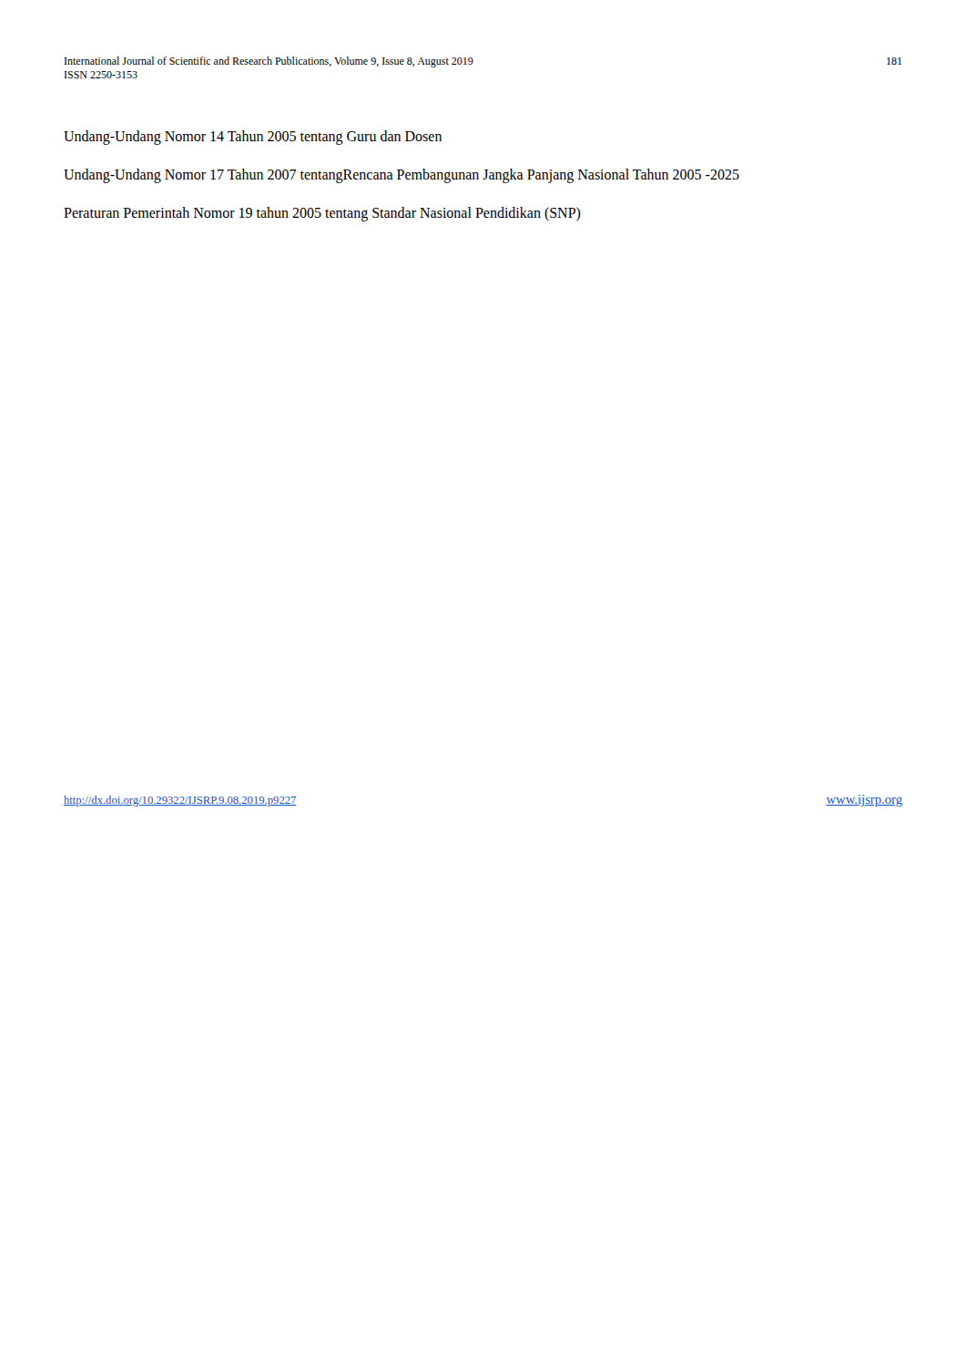181 International Journal of Scientific and Research Publications, Volume 9, Issue 8, August 2019 ISSN 2250-3153
Undang-Undang Nomor 14 Tahun 2005 tentang Guru dan Dosen
Undang-Undang Nomor 17 Tahun 2007 tentangRencana Pembangunan Jangka Panjang Nasional Tahun 2005 -2025
Peraturan Pemerintah Nomor 19 tahun 2005 tentang Standar Nasional Pendidikan (SNP)
http://dx.doi.org/10.29322/IJSRP.9.08.2019.p9227 www.ijsrp.org